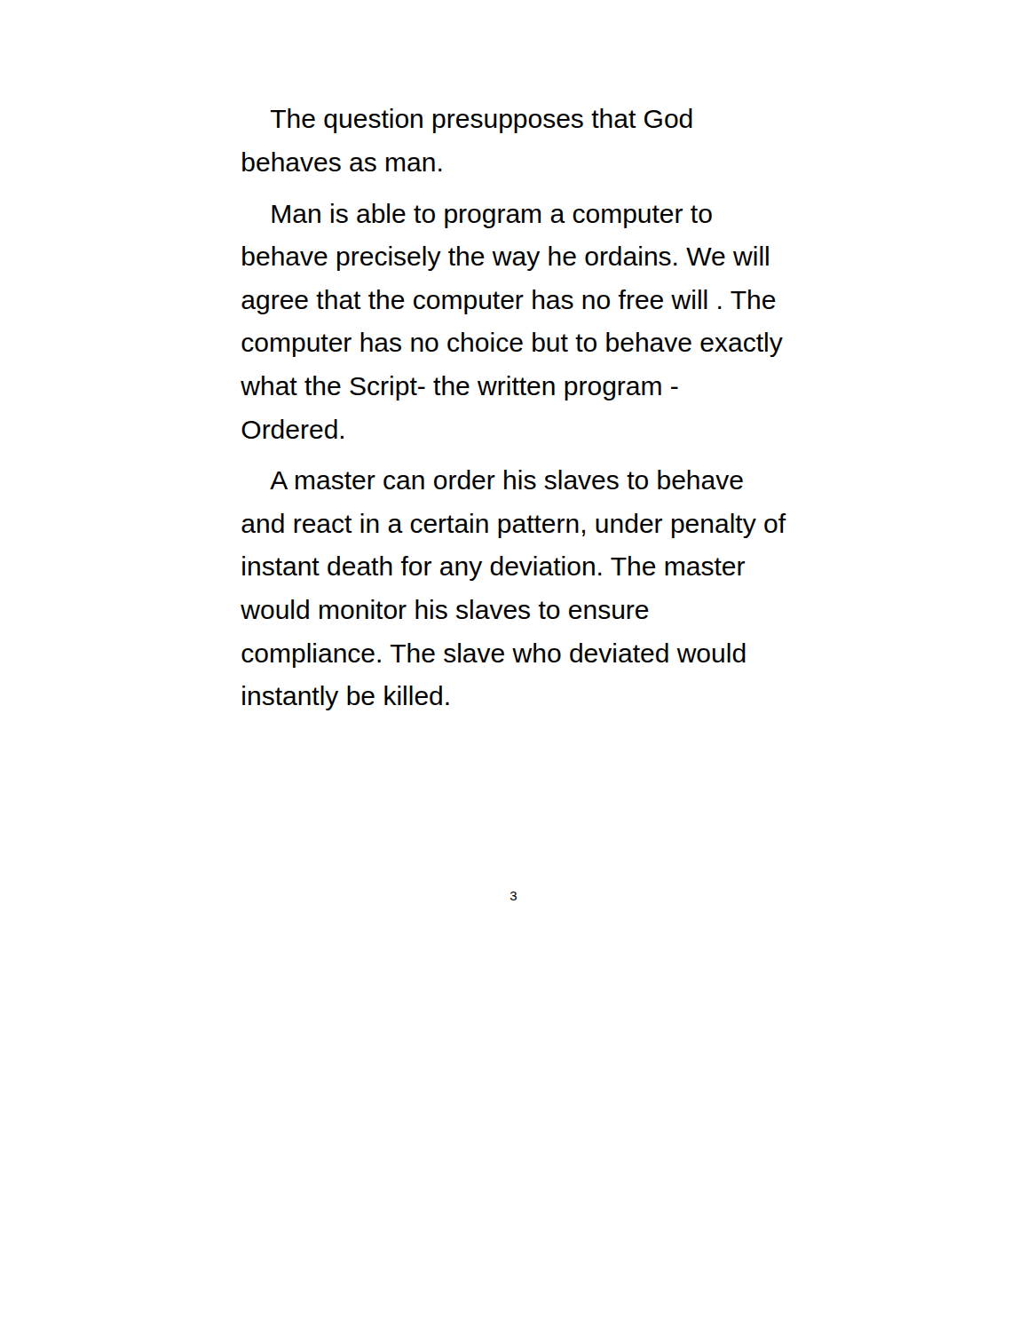The question presupposes that God behaves as man.
Man is able to program a computer to behave precisely the way he ordains. We will agree that the computer has no free will . The computer has no choice but to behave exactly what the Script- the written program - Ordered.
A master can order his slaves to behave and react in a certain pattern, under penalty of instant death for any deviation. The master would monitor his slaves to ensure compliance. The slave who deviated would instantly be killed.
3